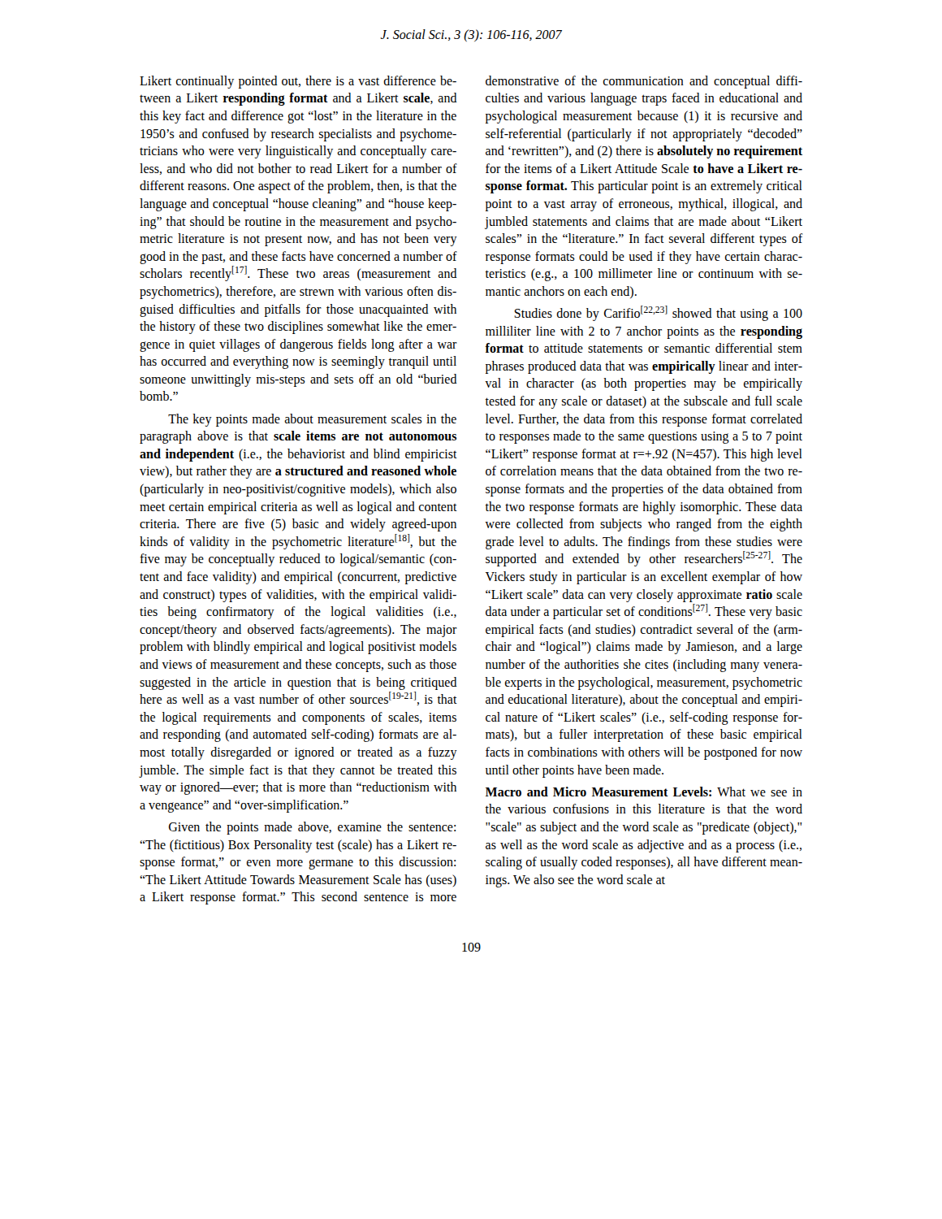J. Social Sci., 3 (3): 106-116, 2007
Likert continually pointed out, there is a vast difference between a Likert responding format and a Likert scale, and this key fact and difference got “lost” in the literature in the 1950’s and confused by research specialists and psychometricians who were very linguistically and conceptually careless, and who did not bother to read Likert for a number of different reasons. One aspect of the problem, then, is that the language and conceptual “house cleaning” and “house keeping” that should be routine in the measurement and psychometric literature is not present now, and has not been very good in the past, and these facts have concerned a number of scholars recently[17]. These two areas (measurement and psychometrics), therefore, are strewn with various often disguised difficulties and pitfalls for those unacquainted with the history of these two disciplines somewhat like the emergence in quiet villages of dangerous fields long after a war has occurred and everything now is seemingly tranquil until someone unwittingly mis-steps and sets off an old “buried bomb.”
The key points made about measurement scales in the paragraph above is that scale items are not autonomous and independent (i.e., the behaviorist and blind empiricist view), but rather they are a structured and reasoned whole (particularly in neo-positivist/cognitive models), which also meet certain empirical criteria as well as logical and content criteria. There are five (5) basic and widely agreed-upon kinds of validity in the psychometric literature[18], but the five may be conceptually reduced to logical/semantic (content and face validity) and empirical (concurrent, predictive and construct) types of validities, with the empirical validities being confirmatory of the logical validities (i.e., concept/theory and observed facts/agreements). The major problem with blindly empirical and logical positivist models and views of measurement and these concepts, such as those suggested in the article in question that is being critiqued here as well as a vast number of other sources[19-21], is that the logical requirements and components of scales, items and responding (and automated self-coding) formats are almost totally disregarded or ignored or treated as a fuzzy jumble. The simple fact is that they cannot be treated this way or ignored—ever; that is more than “reductionism with a vengeance” and “over-simplification.”
Given the points made above, examine the sentence: “The (fictitious) Box Personality test (scale) has a Likert response format,” or even more germane to this discussion: “The Likert Attitude Towards Measurement Scale has (uses) a Likert response format.” This second sentence is more demonstrative of the communication and conceptual difficulties and various language traps faced in educational and psychological measurement because (1) it is recursive and self-referential (particularly if not appropriately “decoded” and ‘rewritten”), and (2) there is absolutely no requirement for the items of a Likert Attitude Scale to have a Likert response format. This particular point is an extremely critical point to a vast array of erroneous, mythical, illogical, and jumbled statements and claims that are made about “Likert scales” in the “literature.” In fact several different types of response formats could be used if they have certain characteristics (e.g., a 100 millimeter line or continuum with semantic anchors on each end).
Studies done by Carifio[22,23] showed that using a 100 milliliter line with 2 to 7 anchor points as the responding format to attitude statements or semantic differential stem phrases produced data that was empirically linear and interval in character (as both properties may be empirically tested for any scale or dataset) at the subscale and full scale level. Further, the data from this response format correlated to responses made to the same questions using a 5 to 7 point “Likert” response format at r=+.92 (N=457). This high level of correlation means that the data obtained from the two response formats and the properties of the data obtained from the two response formats are highly isomorphic. These data were collected from subjects who ranged from the eighth grade level to adults. The findings from these studies were supported and extended by other researchers[25-27]. The Vickers study in particular is an excellent exemplar of how “Likert scale” data can very closely approximate ratio scale data under a particular set of conditions[27]. These very basic empirical facts (and studies) contradict several of the (armchair and “logical”) claims made by Jamieson, and a large number of the authorities she cites (including many venerable experts in the psychological, measurement, psychometric and educational literature), about the conceptual and empirical nature of “Likert scales” (i.e., self-coding response formats), but a fuller interpretation of these basic empirical facts in combinations with others will be postponed for now until other points have been made.
Macro and Micro Measurement Levels: What we see in the various confusions in this literature is that the word "scale" as subject and the word scale as "predicate (object)," as well as the word scale as adjective and as a process (i.e., scaling of usually coded responses), all have different meanings. We also see the word scale at
109